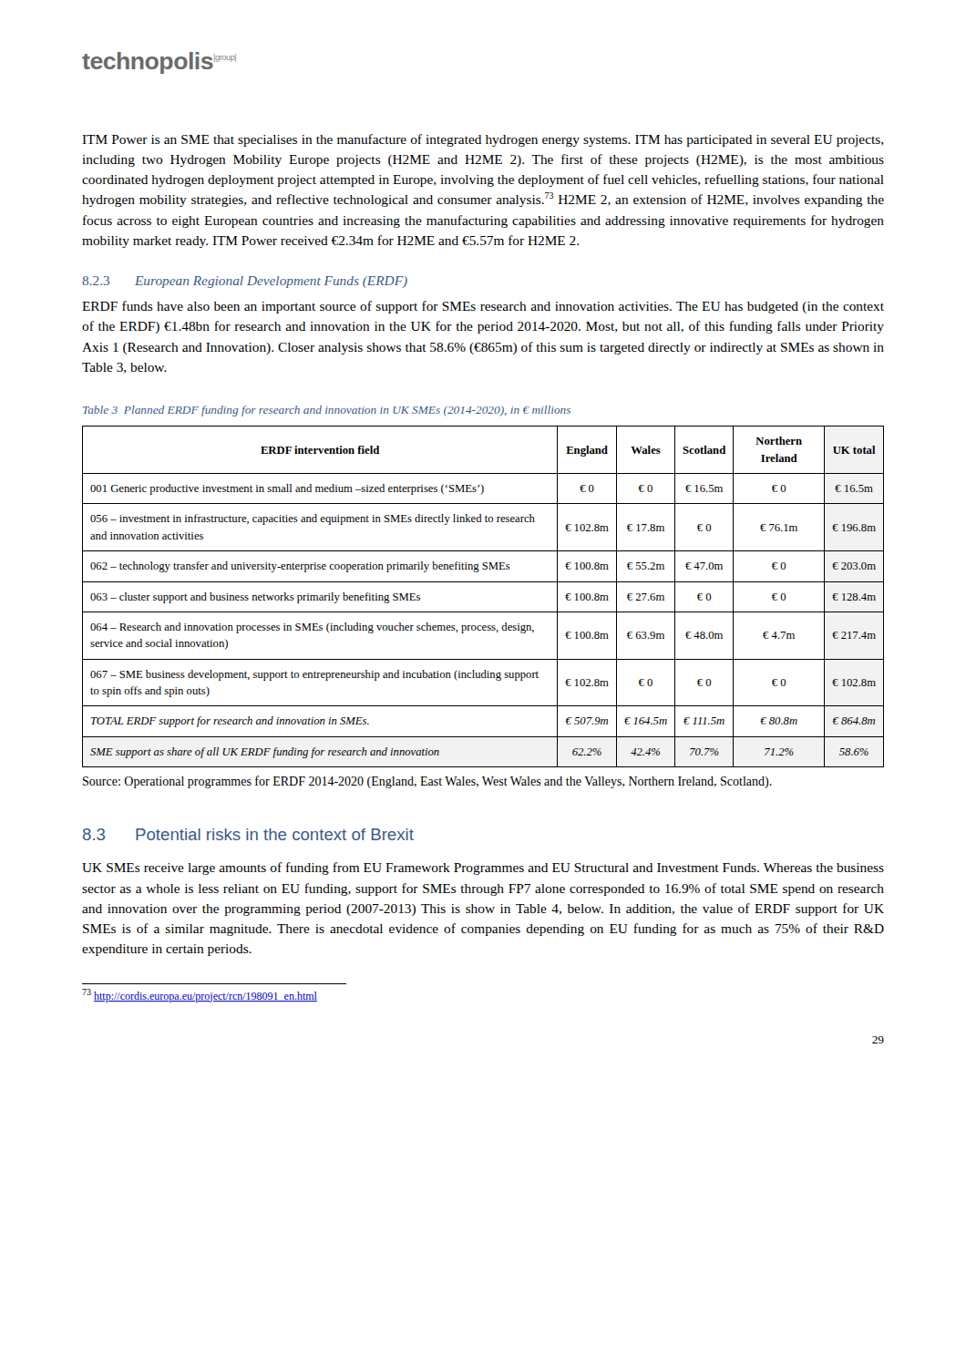technopolis|group|
ITM Power is an SME that specialises in the manufacture of integrated hydrogen energy systems. ITM has participated in several EU projects, including two Hydrogen Mobility Europe projects (H2ME and H2ME 2). The first of these projects (H2ME), is the most ambitious coordinated hydrogen deployment project attempted in Europe, involving the deployment of fuel cell vehicles, refuelling stations, four national hydrogen mobility strategies, and reflective technological and consumer analysis.73 H2ME 2, an extension of H2ME, involves expanding the focus across to eight European countries and increasing the manufacturing capabilities and addressing innovative requirements for hydrogen mobility market ready. ITM Power received €2.34m for H2ME and €5.57m for H2ME 2.
8.2.3 European Regional Development Funds (ERDF)
ERDF funds have also been an important source of support for SMEs research and innovation activities. The EU has budgeted (in the context of the ERDF) €1.48bn for research and innovation in the UK for the period 2014-2020. Most, but not all, of this funding falls under Priority Axis 1 (Research and Innovation). Closer analysis shows that 58.6% (€865m) of this sum is targeted directly or indirectly at SMEs as shown in Table 3, below.
Table 3 Planned ERDF funding for research and innovation in UK SMEs (2014-2020), in € millions
| ERDF intervention field | England | Wales | Scotland | Northern Ireland | UK total |
| --- | --- | --- | --- | --- | --- |
| 001 Generic productive investment in small and medium –sized enterprises (‘SMEs’) | € 0 | € 0 | € 16.5m | € 0 | € 16.5m |
| 056 – investment in infrastructure, capacities and equipment in SMEs directly linked to research and innovation activities | € 102.8m | € 17.8m | € 0 | € 76.1m | € 196.8m |
| 062 – technology transfer and university-enterprise cooperation primarily benefiting SMEs | € 100.8m | € 55.2m | € 47.0m | € 0 | € 203.0m |
| 063 – cluster support and business networks primarily benefiting SMEs | € 100.8m | € 27.6m | € 0 | € 0 | € 128.4m |
| 064 – Research and innovation processes in SMEs (including voucher schemes, process, design, service and social innovation) | € 100.8m | € 63.9m | € 48.0m | € 4.7m | € 217.4m |
| 067 – SME business development, support to entrepreneurship and incubation (including support to spin offs and spin outs) | € 102.8m | € 0 | € 0 | € 0 | € 102.8m |
| TOTAL ERDF support for research and innovation in SMEs. | € 507.9m | € 164.5m | € 111.5m | € 80.8m | € 864.8m |
| SME support as share of all UK ERDF funding for research and innovation | 62.2% | 42.4% | 70.7% | 71.2% | 58.6% |
Source: Operational programmes for ERDF 2014-2020 (England, East Wales, West Wales and the Valleys, Northern Ireland, Scotland).
8.3 Potential risks in the context of Brexit
UK SMEs receive large amounts of funding from EU Framework Programmes and EU Structural and Investment Funds. Whereas the business sector as a whole is less reliant on EU funding, support for SMEs through FP7 alone corresponded to 16.9% of total SME spend on research and innovation over the programming period (2007-2013) This is show in Table 4, below. In addition, the value of ERDF support for UK SMEs is of a similar magnitude. There is anecdotal evidence of companies depending on EU funding for as much as 75% of their R&D expenditure in certain periods.
73 http://cordis.europa.eu/project/rcn/198091_en.html
29